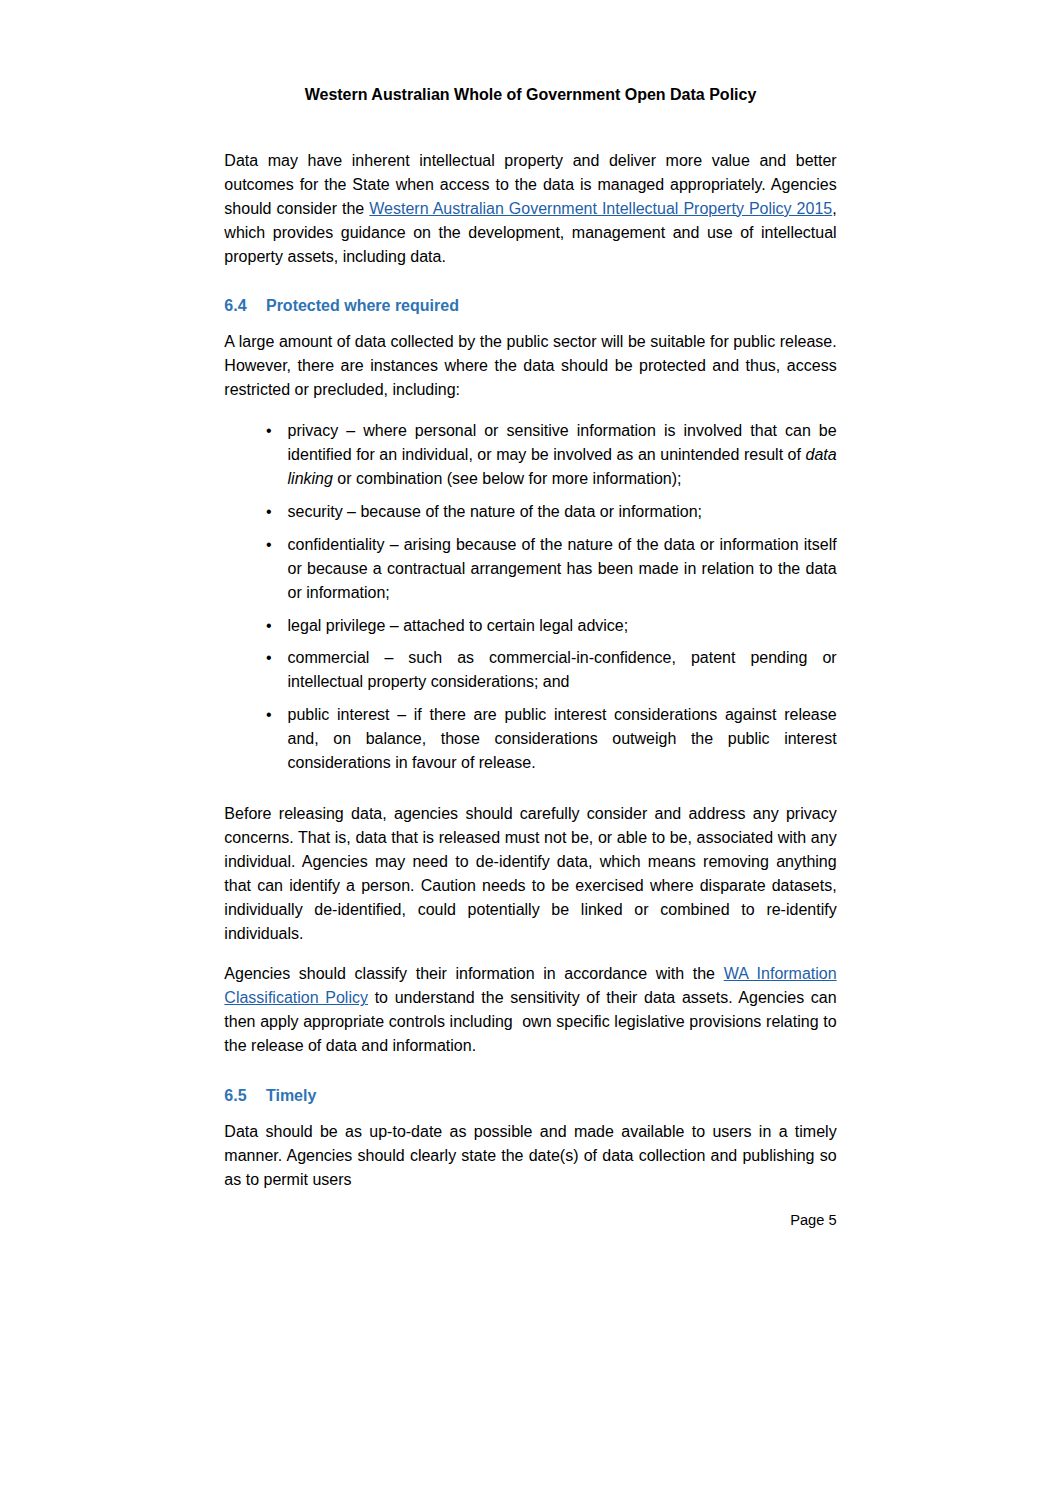Western Australian Whole of Government Open Data Policy
Data may have inherent intellectual property and deliver more value and better outcomes for the State when access to the data is managed appropriately. Agencies should consider the Western Australian Government Intellectual Property Policy 2015, which provides guidance on the development, management and use of intellectual property assets, including data.
6.4 Protected where required
A large amount of data collected by the public sector will be suitable for public release. However, there are instances where the data should be protected and thus, access restricted or precluded, including:
privacy – where personal or sensitive information is involved that can be identified for an individual, or may be involved as an unintended result of data linking or combination (see below for more information);
security – because of the nature of the data or information;
confidentiality – arising because of the nature of the data or information itself or because a contractual arrangement has been made in relation to the data or information;
legal privilege – attached to certain legal advice;
commercial – such as commercial-in-confidence, patent pending or intellectual property considerations; and
public interest – if there are public interest considerations against release and, on balance, those considerations outweigh the public interest considerations in favour of release.
Before releasing data, agencies should carefully consider and address any privacy concerns. That is, data that is released must not be, or able to be, associated with any individual. Agencies may need to de-identify data, which means removing anything that can identify a person. Caution needs to be exercised where disparate datasets, individually de-identified, could potentially be linked or combined to re-identify individuals.
Agencies should classify their information in accordance with the WA Information Classification Policy to understand the sensitivity of their data assets. Agencies can then apply appropriate controls including own specific legislative provisions relating to the release of data and information.
6.5 Timely
Data should be as up-to-date as possible and made available to users in a timely manner. Agencies should clearly state the date(s) of data collection and publishing so as to permit users
Page 5